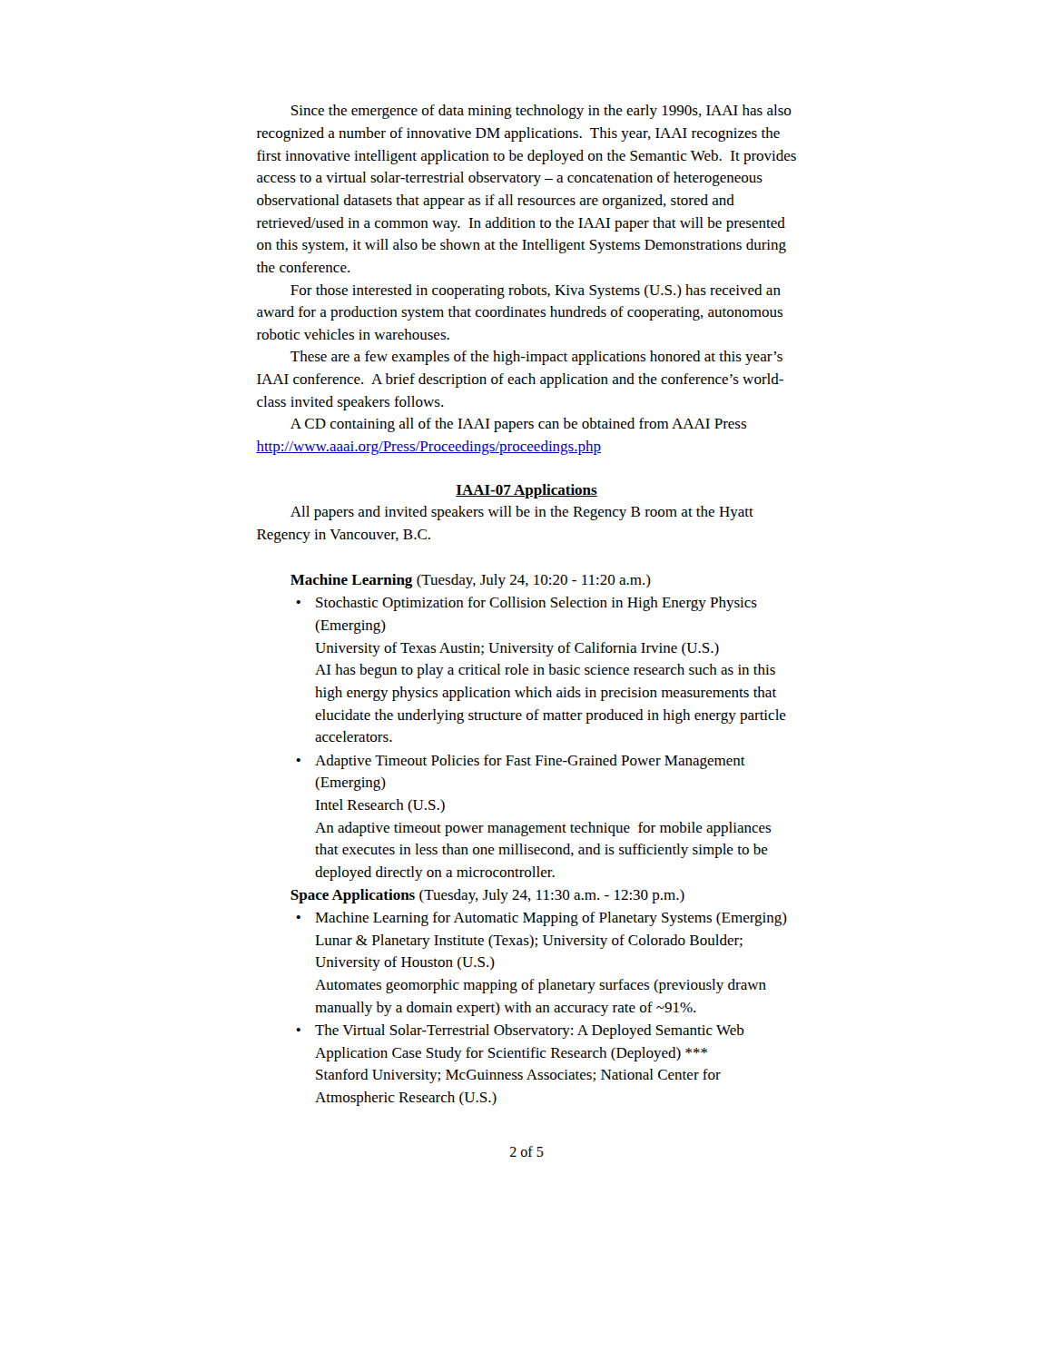Since the emergence of data mining technology in the early 1990s, IAAI has also recognized a number of innovative DM applications. This year, IAAI recognizes the first innovative intelligent application to be deployed on the Semantic Web. It provides access to a virtual solar-terrestrial observatory – a concatenation of heterogeneous observational datasets that appear as if all resources are organized, stored and retrieved/used in a common way. In addition to the IAAI paper that will be presented on this system, it will also be shown at the Intelligent Systems Demonstrations during the conference.
For those interested in cooperating robots, Kiva Systems (U.S.) has received an award for a production system that coordinates hundreds of cooperating, autonomous robotic vehicles in warehouses.
These are a few examples of the high-impact applications honored at this year’s IAAI conference. A brief description of each application and the conference’s world-class invited speakers follows.
A CD containing all of the IAAI papers can be obtained from AAAI Press http://www.aaai.org/Press/Proceedings/proceedings.php
IAAI-07 Applications
All papers and invited speakers will be in the Regency B room at the Hyatt Regency in Vancouver, B.C.
Machine Learning (Tuesday, July 24, 10:20 - 11:20 a.m.)
Stochastic Optimization for Collision Selection in High Energy Physics (Emerging) University of Texas Austin; University of California Irvine (U.S.) AI has begun to play a critical role in basic science research such as in this high energy physics application which aids in precision measurements that elucidate the underlying structure of matter produced in high energy particle accelerators.
Adaptive Timeout Policies for Fast Fine-Grained Power Management (Emerging) Intel Research (U.S.) An adaptive timeout power management technique for mobile appliances that executes in less than one millisecond, and is sufficiently simple to be deployed directly on a microcontroller.
Space Applications (Tuesday, July 24, 11:30 a.m. - 12:30 p.m.)
Machine Learning for Automatic Mapping of Planetary Systems (Emerging) Lunar & Planetary Institute (Texas); University of Colorado Boulder; University of Houston (U.S.) Automates geomorphic mapping of planetary surfaces (previously drawn manually by a domain expert) with an accuracy rate of ~91%.
The Virtual Solar-Terrestrial Observatory: A Deployed Semantic Web Application Case Study for Scientific Research (Deployed) *** Stanford University; McGuinness Associates; National Center for Atmospheric Research (U.S.)
2 of 5